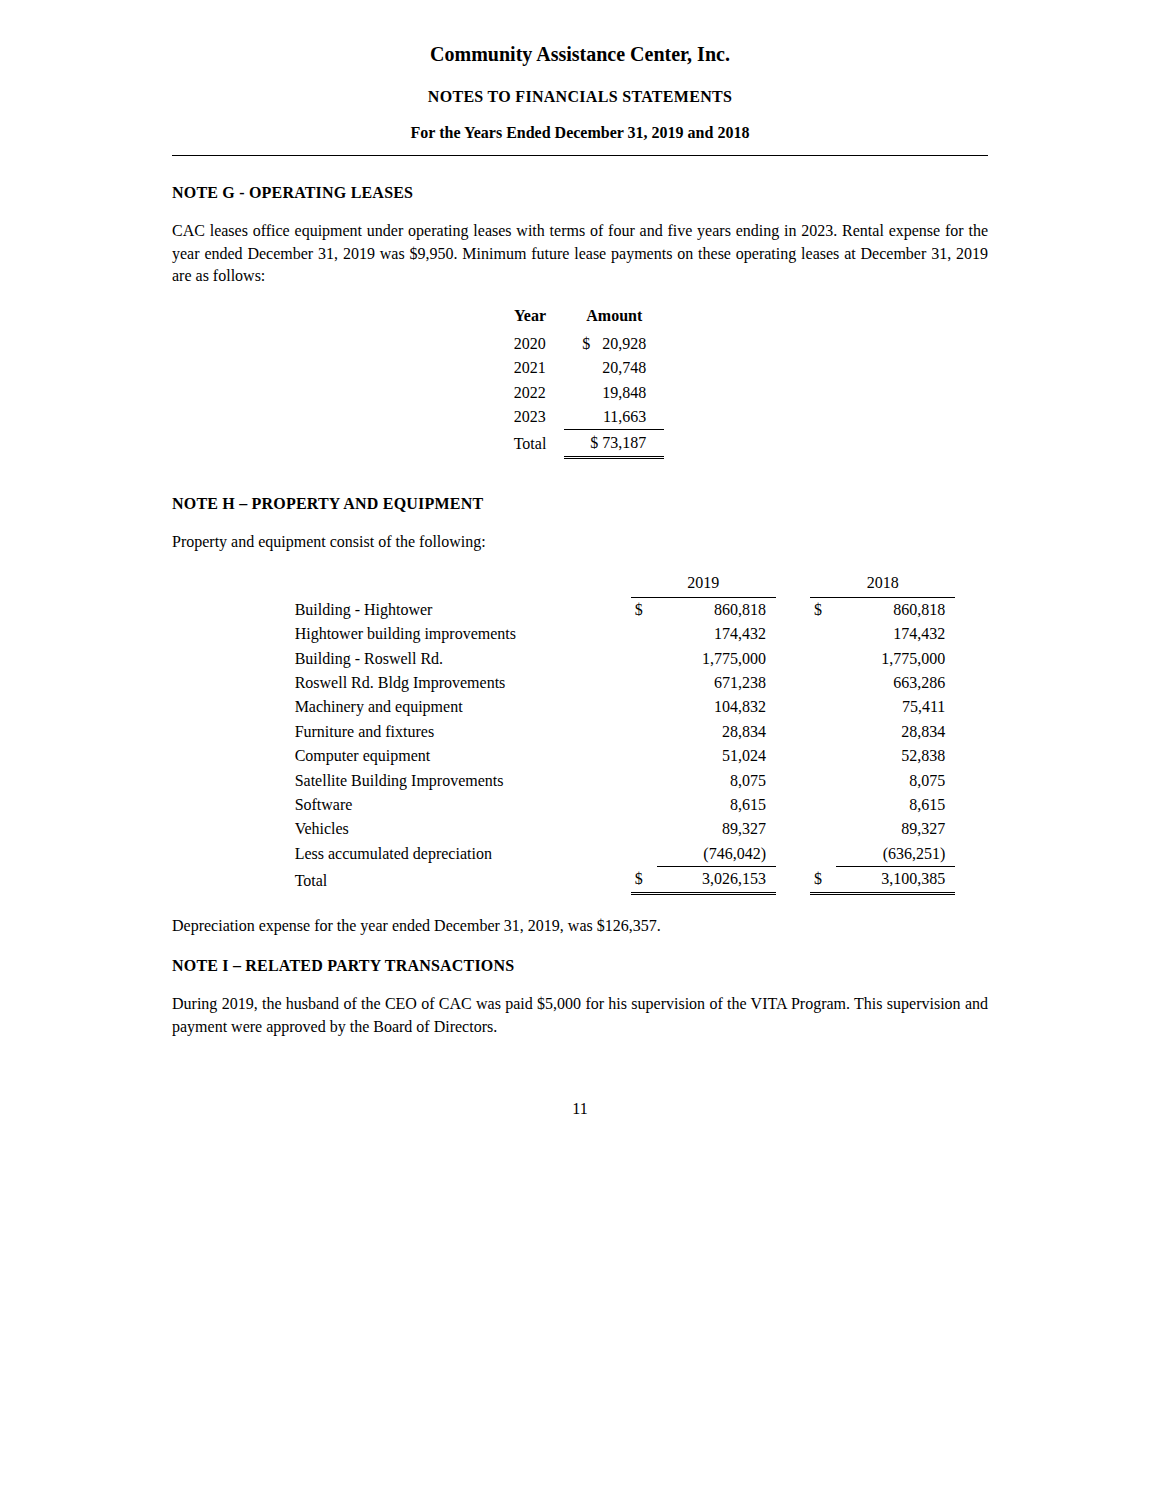Community Assistance Center, Inc.
NOTES TO FINANCIALS STATEMENTS
For the Years Ended December 31, 2019 and 2018
NOTE G - OPERATING LEASES
CAC leases office equipment under operating leases with terms of four and five years ending in 2023. Rental expense for the year ended December 31, 2019 was $9,950. Minimum future lease payments on these operating leases at December 31, 2019 are as follows:
| Year | Amount |
| --- | --- |
| 2020 | $ 20,928 |
| 2021 | 20,748 |
| 2022 | 19,848 |
| 2023 | 11,663 |
| Total | $ 73,187 |
NOTE H – PROPERTY AND EQUIPMENT
Property and equipment consist of the following:
| | | 2019 | | 2018 |
| --- | --- | --- | --- | --- |
| Building - Hightower | | $ | 860,818 | | $ | 860,818 |
| Hightower building improvements | | | 174,432 | | | 174,432 |
| Building - Roswell Rd. | | | 1,775,000 | | | 1,775,000 |
| Roswell Rd. Bldg Improvements | | | 671,238 | | | 663,286 |
| Machinery and equipment | | | 104,832 | | | 75,411 |
| Furniture and fixtures | | | 28,834 | | | 28,834 |
| Computer equipment | | | 51,024 | | | 52,838 |
| Satellite Building Improvements | | | 8,075 | | | 8,075 |
| Software | | | 8,615 | | | 8,615 |
| Vehicles | | | 89,327 | | | 89,327 |
| Less accumulated depreciation | | | (746,042) | | | (636,251) |
| Total | | $ | 3,026,153 | | $ | 3,100,385 |
Depreciation expense for the year ended December 31, 2019, was $126,357.
NOTE I – RELATED PARTY TRANSACTIONS
During 2019, the husband of the CEO of CAC was paid $5,000 for his supervision of the VITA Program. This supervision and payment were approved by the Board of Directors.
11